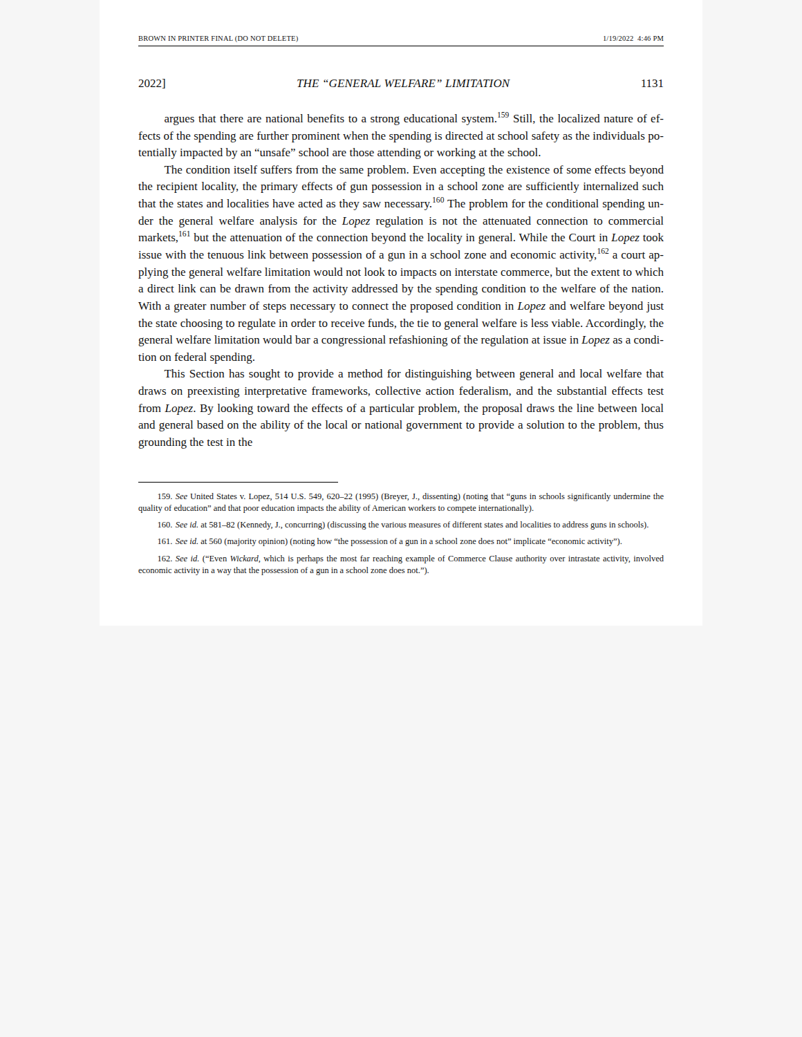Brown in Printer Final (Do Not Delete) 1/19/2022 4:46 PM
2022] THE “GENERAL WELFARE” LIMITATION 1131
argues that there are national benefits to a strong educational system.159 Still, the localized nature of effects of the spending are further prominent when the spending is directed at school safety as the individuals potentially impacted by an “unsafe” school are those attending or working at the school.
The condition itself suffers from the same problem. Even accepting the existence of some effects beyond the recipient locality, the primary effects of gun possession in a school zone are sufficiently internalized such that the states and localities have acted as they saw necessary.160 The problem for the conditional spending under the general welfare analysis for the Lopez regulation is not the attenuated connection to commercial markets,161 but the attenuation of the connection beyond the locality in general. While the Court in Lopez took issue with the tenuous link between possession of a gun in a school zone and economic activity,162 a court applying the general welfare limitation would not look to impacts on interstate commerce, but the extent to which a direct link can be drawn from the activity addressed by the spending condition to the welfare of the nation. With a greater number of steps necessary to connect the proposed condition in Lopez and welfare beyond just the state choosing to regulate in order to receive funds, the tie to general welfare is less viable. Accordingly, the general welfare limitation would bar a congressional refashioning of the regulation at issue in Lopez as a condition on federal spending.
This Section has sought to provide a method for distinguishing between general and local welfare that draws on preexisting interpretative frameworks, collective action federalism, and the substantial effects test from Lopez. By looking toward the effects of a particular problem, the proposal draws the line between local and general based on the ability of the local or national government to provide a solution to the problem, thus grounding the test in the
159. See United States v. Lopez, 514 U.S. 549, 620–22 (1995) (Breyer, J., dissenting) (noting that “guns in schools significantly undermine the quality of education” and that poor education impacts the ability of American workers to compete internationally).
160. See id. at 581–82 (Kennedy, J., concurring) (discussing the various measures of different states and localities to address guns in schools).
161. See id. at 560 (majority opinion) (noting how “the possession of a gun in a school zone does not” implicate “economic activity”).
162. See id. (“Even Wickard, which is perhaps the most far reaching example of Commerce Clause authority over intrastate activity, involved economic activity in a way that the possession of a gun in a school zone does not.”).